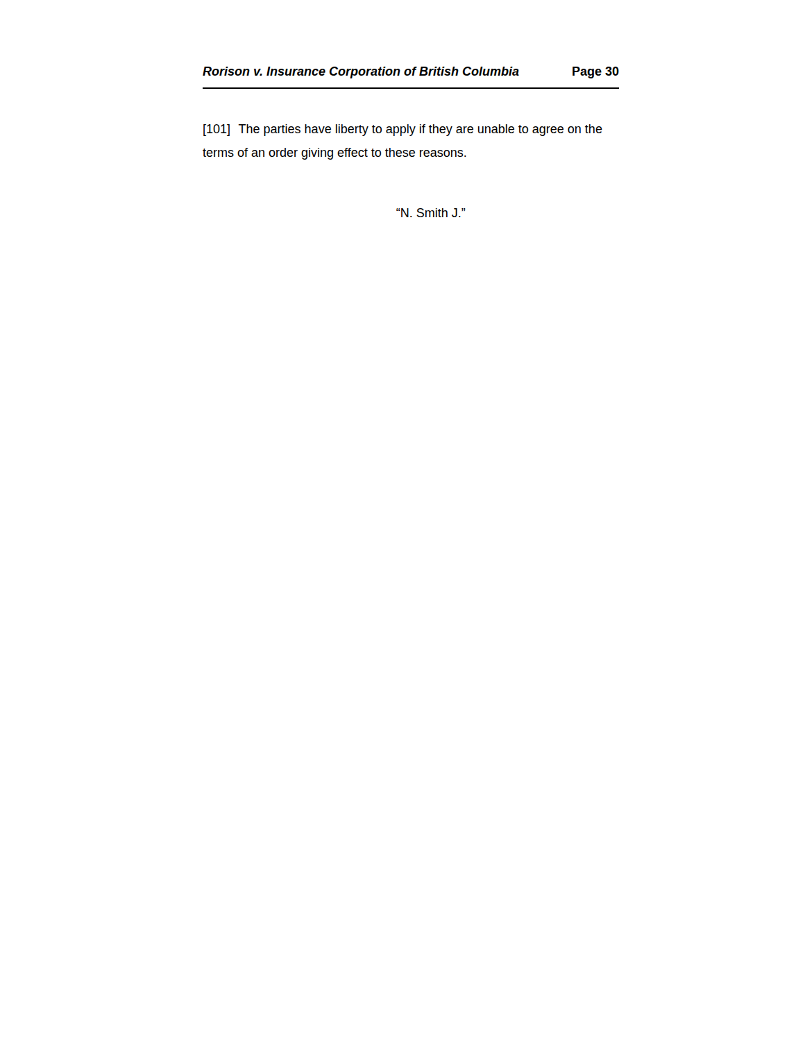Rorison v. Insurance Corporation of British Columbia Page 30
[101] The parties have liberty to apply if they are unable to agree on the terms of an order giving effect to these reasons.
“N. Smith J.”